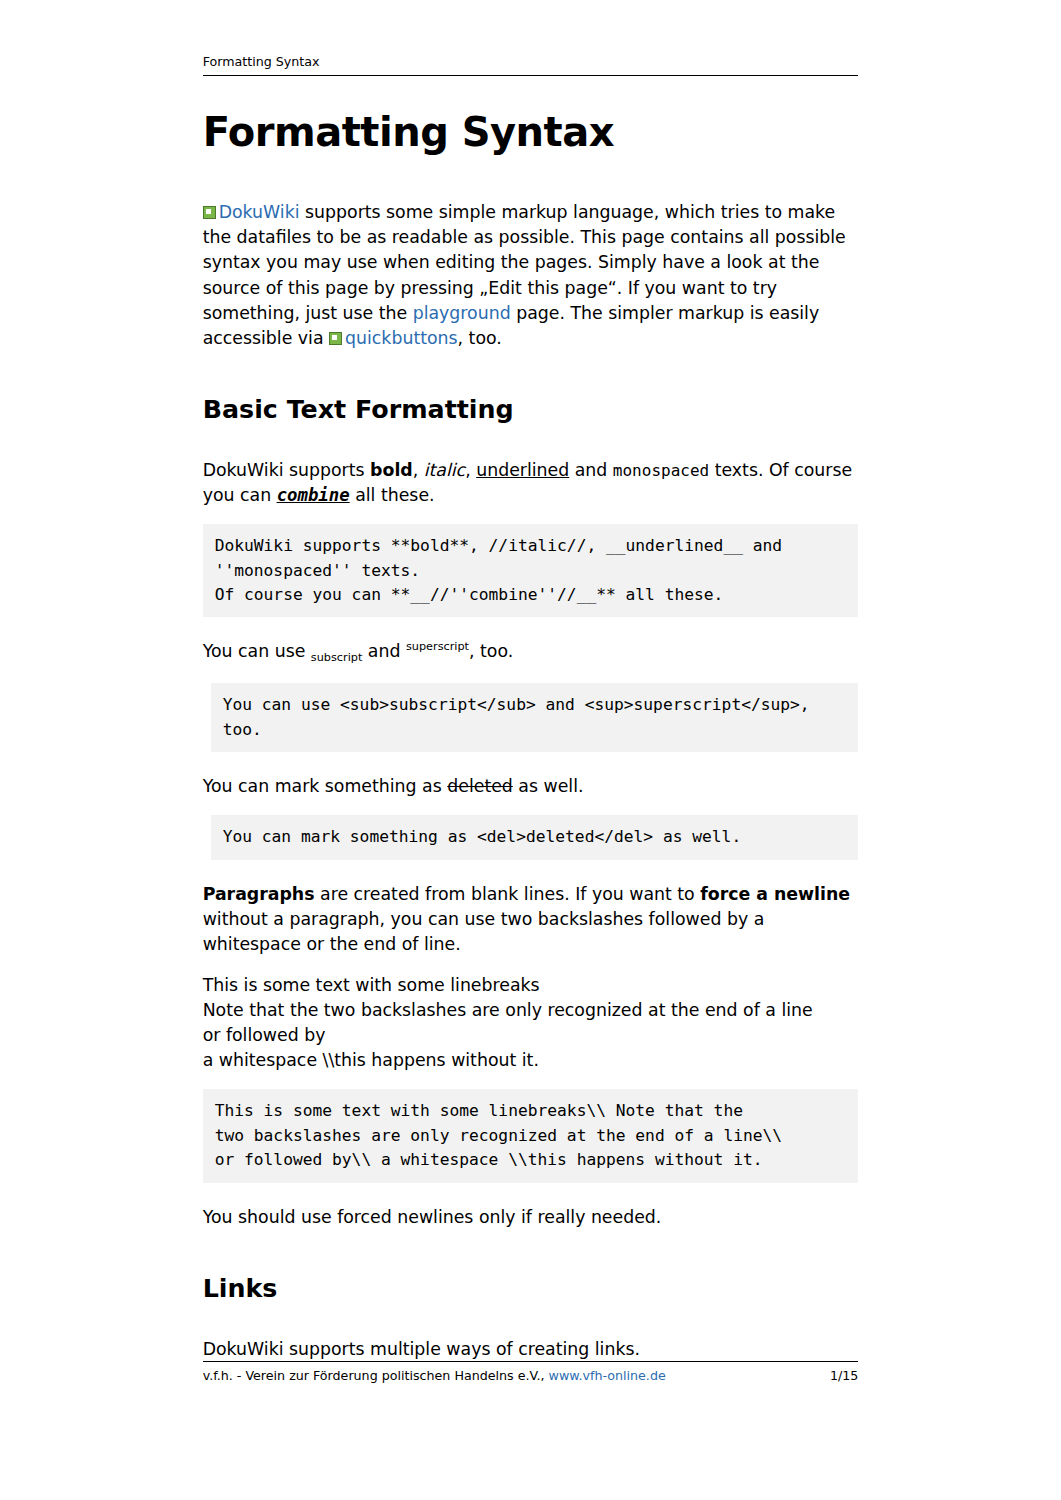Formatting Syntax
Formatting Syntax
DokuWiki supports some simple markup language, which tries to make the datafiles to be as readable as possible. This page contains all possible syntax you may use when editing the pages. Simply have a look at the source of this page by pressing „Edit this page“. If you want to try something, just use the playground page. The simpler markup is easily accessible via quickbuttons, too.
Basic Text Formatting
DokuWiki supports bold, italic, underlined and monospaced texts. Of course you can combine all these.
DokuWiki supports **bold**, //italic//, __underlined__ and
''monospaced'' texts.
Of course you can **__//''combine''//__** all these.
You can use subscript and superscript, too.
You can use <sub>subscript</sub> and <sup>superscript</sup>, too.
You can mark something as deleted as well.
You can mark something as <del>deleted</del> as well.
Paragraphs are created from blank lines. If you want to force a newline without a paragraph, you can use two backslashes followed by a whitespace or the end of line.
This is some text with some linebreaks
Note that the two backslashes are only recognized at the end of a line
or followed by
a whitespace \\this happens without it.
This is some text with some linebreaks\\ Note that the
two backslashes are only recognized at the end of a line\\
or followed by\\ a whitespace \\this happens without it.
You should use forced newlines only if really needed.
Links
DokuWiki supports multiple ways of creating links.
v.f.h. - Verein zur Förderung politischen Handelns e.V., www.vfh-online.de 1/15